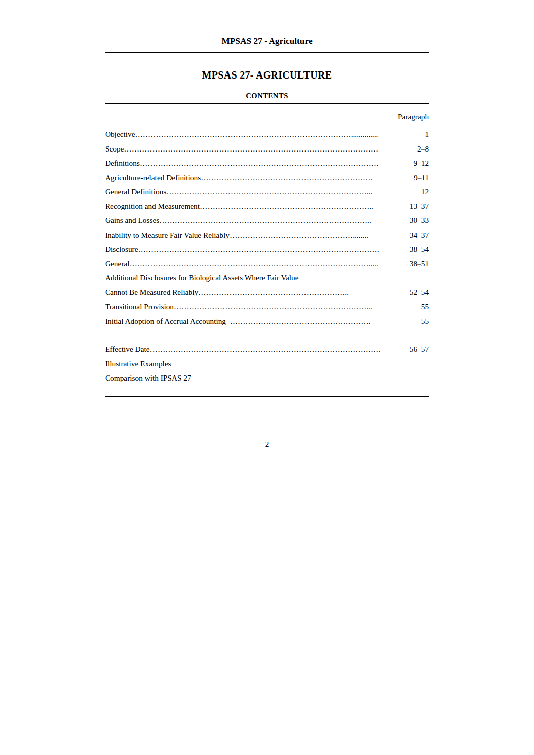MPSAS 27 - Agriculture
MPSAS 27- AGRICULTURE
CONTENTS
Paragraph
| Objective ………………………………………………………………………… .............. | 1 |
| Scope ……………………………………………………………………………………… | 2–8 |
| Definitions ………………………………………………………………………………… | 9–12 |
| Agriculture-related Definitions ………………………………………………………… . | 9–11 |
| General Definitions …………………………………………………………………… ... | 12 |
| Recognition and Measurement ………………………………………………………… .. | 13–37 |
| Gains and Losses ……………………………………………………………………… .. | 30–33 |
| Inability to Measure Fair Value Reliably ………………………………………… ........ | 34–37 |
| Disclosure ………………………………………………………………………………… . | 38–54 |
| General ………………………………………………………………………………… ..... | 38–51 |
| Additional Disclosures for Biological Assets Where Fair Value | |
| Cannot Be Measured Reliably ………………………………………………… .. | 52–54 |
| Transitional Provision ………………………………………………………………… ... | 55 |
| Initial Adoption of Accrual Accounting ……………………………………………… . | 55 |
| Effective Date ……………………………………………………………………………… | 56–57 |
| Illustrative Examples | |
| Comparison with IPSAS 27 | |
2